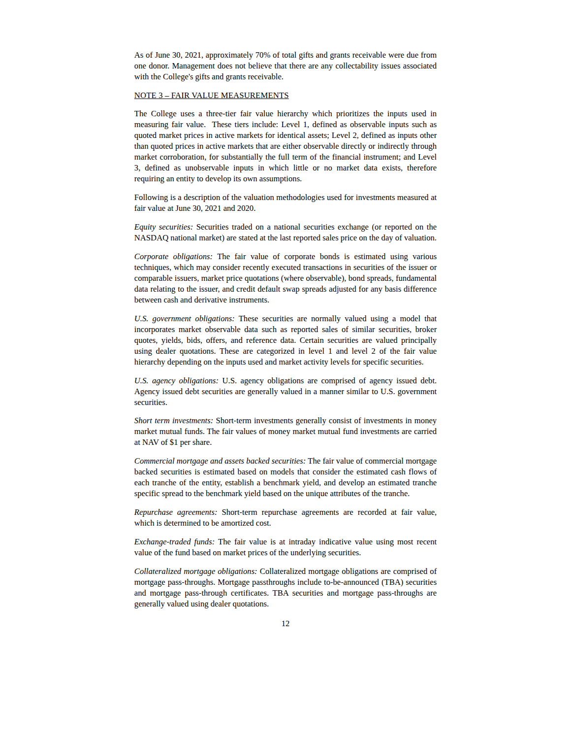As of June 30, 2021, approximately 70% of total gifts and grants receivable were due from one donor. Management does not believe that there are any collectability issues associated with the College's gifts and grants receivable.
NOTE 3 – FAIR VALUE MEASUREMENTS
The College uses a three-tier fair value hierarchy which prioritizes the inputs used in measuring fair value. These tiers include: Level 1, defined as observable inputs such as quoted market prices in active markets for identical assets; Level 2, defined as inputs other than quoted prices in active markets that are either observable directly or indirectly through market corroboration, for substantially the full term of the financial instrument; and Level 3, defined as unobservable inputs in which little or no market data exists, therefore requiring an entity to develop its own assumptions.
Following is a description of the valuation methodologies used for investments measured at fair value at June 30, 2021 and 2020.
Equity securities: Securities traded on a national securities exchange (or reported on the NASDAQ national market) are stated at the last reported sales price on the day of valuation.
Corporate obligations: The fair value of corporate bonds is estimated using various techniques, which may consider recently executed transactions in securities of the issuer or comparable issuers, market price quotations (where observable), bond spreads, fundamental data relating to the issuer, and credit default swap spreads adjusted for any basis difference between cash and derivative instruments.
U.S. government obligations: These securities are normally valued using a model that incorporates market observable data such as reported sales of similar securities, broker quotes, yields, bids, offers, and reference data. Certain securities are valued principally using dealer quotations. These are categorized in level 1 and level 2 of the fair value hierarchy depending on the inputs used and market activity levels for specific securities.
U.S. agency obligations: U.S. agency obligations are comprised of agency issued debt. Agency issued debt securities are generally valued in a manner similar to U.S. government securities.
Short term investments: Short-term investments generally consist of investments in money market mutual funds. The fair values of money market mutual fund investments are carried at NAV of $1 per share.
Commercial mortgage and assets backed securities: The fair value of commercial mortgage backed securities is estimated based on models that consider the estimated cash flows of each tranche of the entity, establish a benchmark yield, and develop an estimated tranche specific spread to the benchmark yield based on the unique attributes of the tranche.
Repurchase agreements: Short-term repurchase agreements are recorded at fair value, which is determined to be amortized cost.
Exchange-traded funds: The fair value is at intraday indicative value using most recent value of the fund based on market prices of the underlying securities.
Collateralized mortgage obligations: Collateralized mortgage obligations are comprised of mortgage pass-throughs. Mortgage passthroughs include to-be-announced (TBA) securities and mortgage pass-through certificates. TBA securities and mortgage pass-throughs are generally valued using dealer quotations.
12